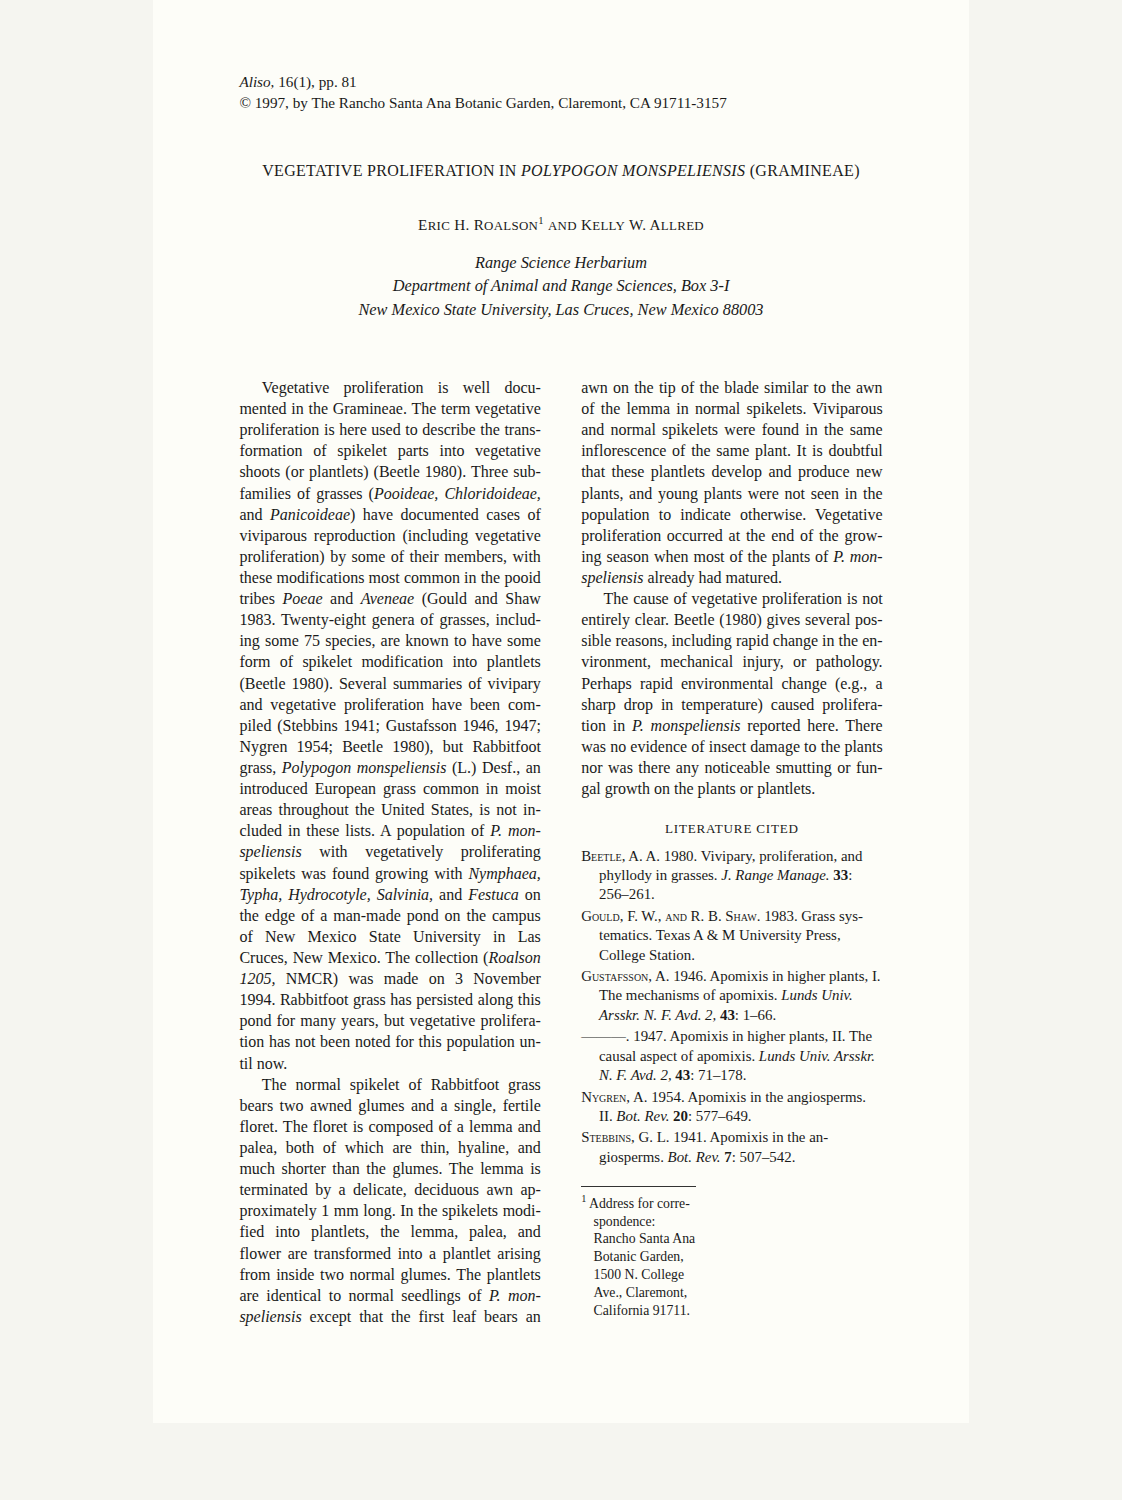Aliso, 16(1), pp. 81
© 1997, by The Rancho Santa Ana Botanic Garden, Claremont, CA 91711-3157
VEGETATIVE PROLIFERATION IN POLYPOGON MONSPELIENSIS (GRAMINEAE)
ERIC H. ROALSON1 AND KELLY W. ALLRED
Range Science Herbarium
Department of Animal and Range Sciences, Box 3-I
New Mexico State University, Las Cruces, New Mexico 88003
Vegetative proliferation is well documented in the Gramineae. The term vegetative proliferation is here used to describe the transformation of spikelet parts into vegetative shoots (or plantlets) (Beetle 1980). Three subfamilies of grasses (Pooideae, Chloridoideae, and Panicoideae) have documented cases of viviparous reproduction (including vegetative proliferation) by some of their members, with these modifications most common in the pooid tribes Poeae and Aveneae (Gould and Shaw 1983. Twenty-eight genera of grasses, including some 75 species, are known to have some form of spikelet modification into plantlets (Beetle 1980). Several summaries of vivipary and vegetative proliferation have been compiled (Stebbins 1941; Gustafsson 1946, 1947; Nygren 1954; Beetle 1980), but Rabbitfoot grass, Polypogon monspeliensis (L.) Desf., an introduced European grass common in moist areas throughout the United States, is not included in these lists. A population of P. monspeliensis with vegetatively proliferating spikelets was found growing with Nymphaea, Typha, Hydrocotyle, Salvinia, and Festuca on the edge of a man-made pond on the campus of New Mexico State University in Las Cruces, New Mexico. The collection (Roalson 1205, NMCR) was made on 3 November 1994. Rabbitfoot grass has persisted along this pond for many years, but vegetative proliferation has not been noted for this population until now.
The normal spikelet of Rabbitfoot grass bears two awned glumes and a single, fertile floret. The floret is composed of a lemma and palea, both of which are thin, hyaline, and much shorter than the glumes. The lemma is terminated by a delicate, deciduous awn approximately 1 mm long. In the spikelets modified into plantlets, the lemma, palea, and flower are transformed into a plantlet arising from inside two normal glumes. The plantlets are identical to normal seedlings of P. monspeliensis except that the first leaf bears an awn on the tip of the blade similar to the awn of the lemma in normal spikelets. Viviparous and normal spikelets were found in the same inflorescence of the same plant. It is doubtful that these plantlets develop and produce new plants, and young plants were not seen in the population to indicate otherwise. Vegetative proliferation occurred at the end of the growing season when most of the plants of P. monspeliensis already had matured.
The cause of vegetative proliferation is not entirely clear. Beetle (1980) gives several possible reasons, including rapid change in the environment, mechanical injury, or pathology. Perhaps rapid environmental change (e.g., a sharp drop in temperature) caused proliferation in P. monspeliensis reported here. There was no evidence of insect damage to the plants nor was there any noticeable smutting or fungal growth on the plants or plantlets.
Literature Cited
Beetle, A. A. 1980. Vivipary, proliferation, and phyllody in grasses. J. Range Manage. 33: 256–261.
Gould, F. W., and R. B. Shaw. 1983. Grass systematics. Texas A & M University Press, College Station.
Gustafsson, A. 1946. Apomixis in higher plants, I. The mechanisms of apomixis. Lunds Univ. Arsskr. N. F. Avd. 2, 43: 1–66.
———. 1947. Apomixis in higher plants, II. The causal aspect of apomixis. Lunds Univ. Arsskr. N. F. Avd. 2, 43: 71–178.
Nygren, A. 1954. Apomixis in the angiosperms. II. Bot. Rev. 20: 577–649.
Stebbins, G. L. 1941. Apomixis in the angiosperms. Bot. Rev. 7: 507–542.
1 Address for correspondence: Rancho Santa Ana Botanic Garden, 1500 N. College Ave., Claremont, California 91711.